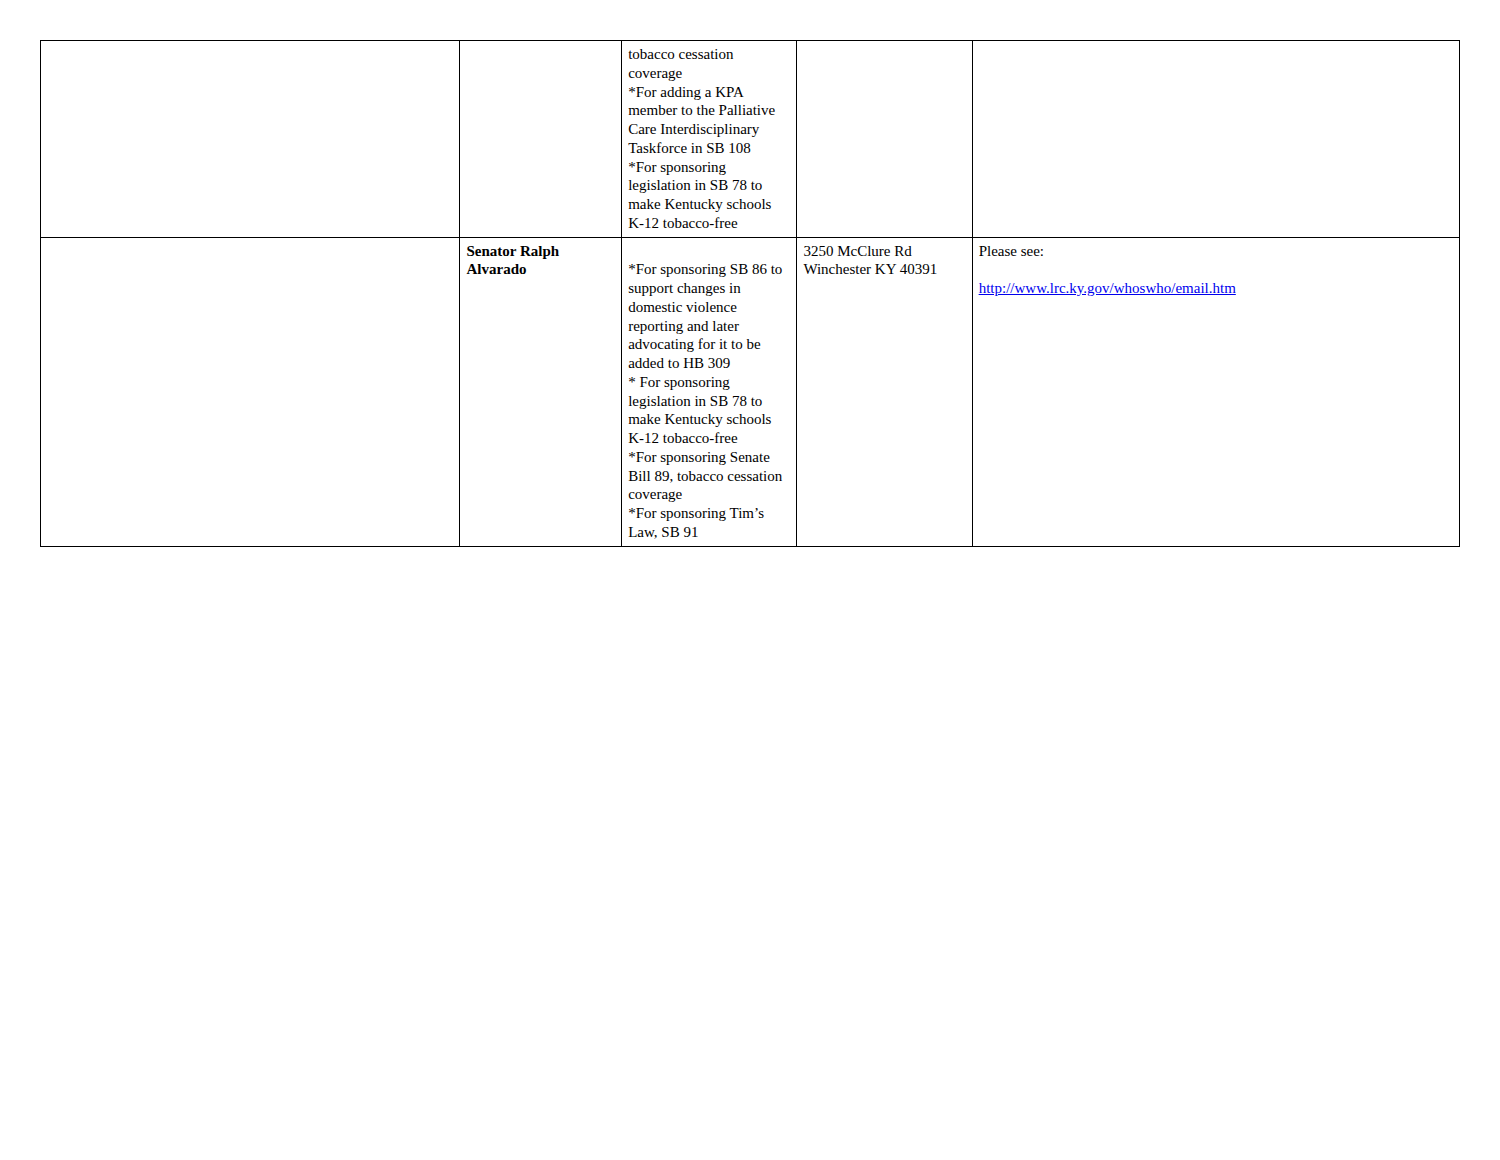| | | tobacco cessation coverage *For adding a KPA member to the Palliative Care Interdisciplinary Taskforce in SB 108 *For sponsoring legislation in SB 78 to make Kentucky schools K-12 tobacco-free | | |
| | Senator Ralph Alvarado | *For sponsoring SB 86 to support changes in domestic violence reporting and later advocating for it to be added to HB 309 * For sponsoring legislation in SB 78 to make Kentucky schools K-12 tobacco-free *For sponsoring Senate Bill 89, tobacco cessation coverage *For sponsoring Tim’s Law, SB 91 | 3250 McClure Rd Winchester KY 40391 | Please see: http://www.lrc.ky.gov/whoswho/email.htm |